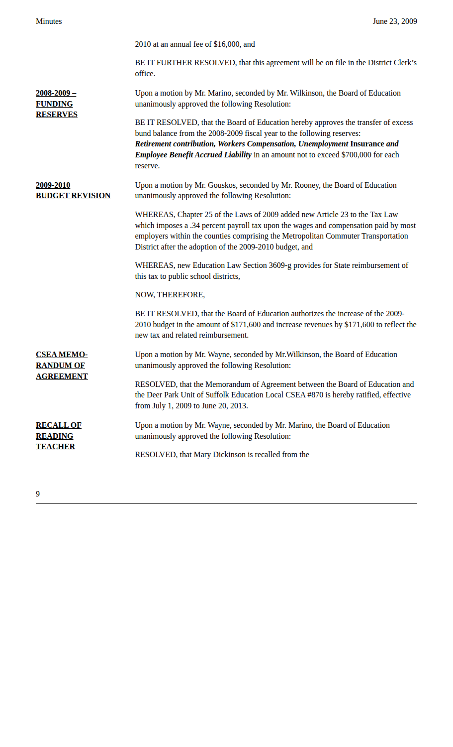Minutes
June 23, 2009
| | 2010 at an annual fee of $16,000, and BE IT FURTHER RESOLVED, that this agreement will be on file in the District Clerk’s office. |
| 2008-2009 – Funding Reserves | Upon a motion by Mr. Marino, seconded by Mr. Wilkinson, the Board of Education unanimously approved the following Resolution: BE IT RESOLVED, that the Board of Education hereby approves the transfer of excess bund balance from the 2008-2009 fiscal year to the following reserves: Retirement contribution, Workers Compensation, Unemployment Insurance and Employee Benefit Accrued Liability in an amount not to exceed $700,000 for each reserve. |
| 2009-2010 Budget Revision | Upon a motion by Mr. Gouskos, seconded by Mr. Rooney, the Board of Education unanimously approved the following Resolution: WHEREAS, Chapter 25 of the Laws of 2009 added new Article 23 to the Tax Law which imposes a .34 percent payroll tax upon the wages and compensation paid by most employers within the counties comprising the Metropolitan Commuter Transportation District after the adoption of the 2009-2010 budget, and WHEREAS, new Education Law Section 3609-g provides for State reimbursement of this tax to public school districts, NOW, THEREFORE, BE IT RESOLVED, that the Board of Education authorizes the increase of the 2009-2010 budget in the amount of $171,600 and increase revenues by $171,600 to reflect the new tax and related reimbursement. |
| CSEA Memo- randum of Agreement | Upon a motion by Mr. Wayne, seconded by Mr.Wilkinson, the Board of Education unanimously approved the following Resolution: RESOLVED, that the Memorandum of Agreement between the Board of Education and the Deer Park Unit of Suffolk Education Local CSEA #870 is hereby ratified, effective from July 1, 2009 to June 20, 2013. |
| Recall of Reading Teacher | Upon a motion by Mr. Wayne, seconded by Mr. Marino, the Board of Education unanimously approved the following Resolution: RESOLVED, that Mary Dickinson is recalled from the |
9